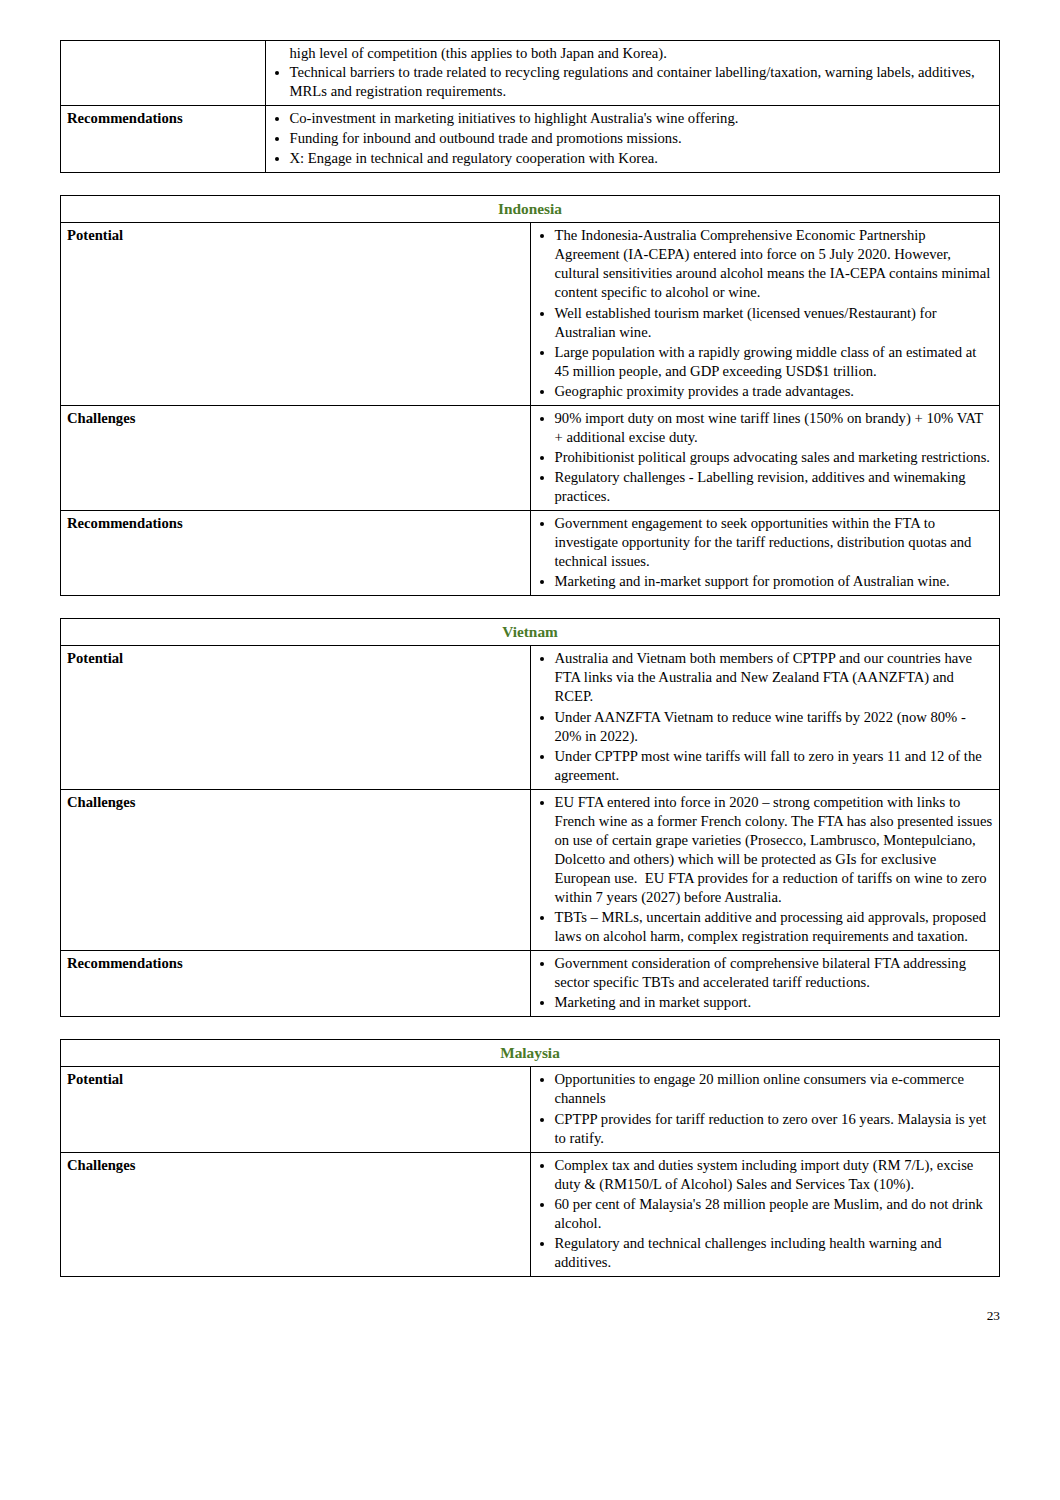| | high level of competition (this applies to both Japan and Korea). Technical barriers to trade related to recycling regulations and container labelling/taxation, warning labels, additives, MRLs and registration requirements. |
| Recommendations | Co-investment in marketing initiatives to highlight Australia's wine offering. Funding for inbound and outbound trade and promotions missions. X: Engage in technical and regulatory cooperation with Korea. |
| Indonesia |
| Potential | The Indonesia-Australia Comprehensive Economic Partnership Agreement (IA-CEPA) entered into force on 5 July 2020. However, cultural sensitivities around alcohol means the IA-CEPA contains minimal content specific to alcohol or wine. Well established tourism market (licensed venues/Restaurant) for Australian wine. Large population with a rapidly growing middle class of an estimated at 45 million people, and GDP exceeding USD$1 trillion. Geographic proximity provides a trade advantages. |
| Challenges | 90% import duty on most wine tariff lines (150% on brandy) + 10% VAT + additional excise duty. Prohibitionist political groups advocating sales and marketing restrictions. Regulatory challenges - Labelling revision, additives and winemaking practices. |
| Recommendations | Government engagement to seek opportunities within the FTA to investigate opportunity for the tariff reductions, distribution quotas and technical issues. Marketing and in-market support for promotion of Australian wine. |
| Vietnam |
| Potential | Australia and Vietnam both members of CPTPP and our countries have FTA links via the Australia and New Zealand FTA (AANZFTA) and RCEP. Under AANZFTA Vietnam to reduce wine tariffs by 2022 (now 80% - 20% in 2022). Under CPTPP most wine tariffs will fall to zero in years 11 and 12 of the agreement. |
| Challenges | EU FTA entered into force in 2020 – strong competition with links to French wine as a former French colony. The FTA has also presented issues on use of certain grape varieties (Prosecco, Lambrusco, Montepulciano, Dolcetto and others) which will be protected as GIs for exclusive European use. EU FTA provides for a reduction of tariffs on wine to zero within 7 years (2027) before Australia. TBTs – MRLs, uncertain additive and processing aid approvals, proposed laws on alcohol harm, complex registration requirements and taxation. |
| Recommendations | Government consideration of comprehensive bilateral FTA addressing sector specific TBTs and accelerated tariff reductions. Marketing and in market support. |
| Malaysia |
| Potential | Opportunities to engage 20 million online consumers via e-commerce channels CPTPP provides for tariff reduction to zero over 16 years. Malaysia is yet to ratify. |
| Challenges | Complex tax and duties system including import duty (RM 7/L), excise duty & (RM150/L of Alcohol) Sales and Services Tax (10%). 60 per cent of Malaysia's 28 million people are Muslim, and do not drink alcohol. Regulatory and technical challenges including health warning and additives. |
23